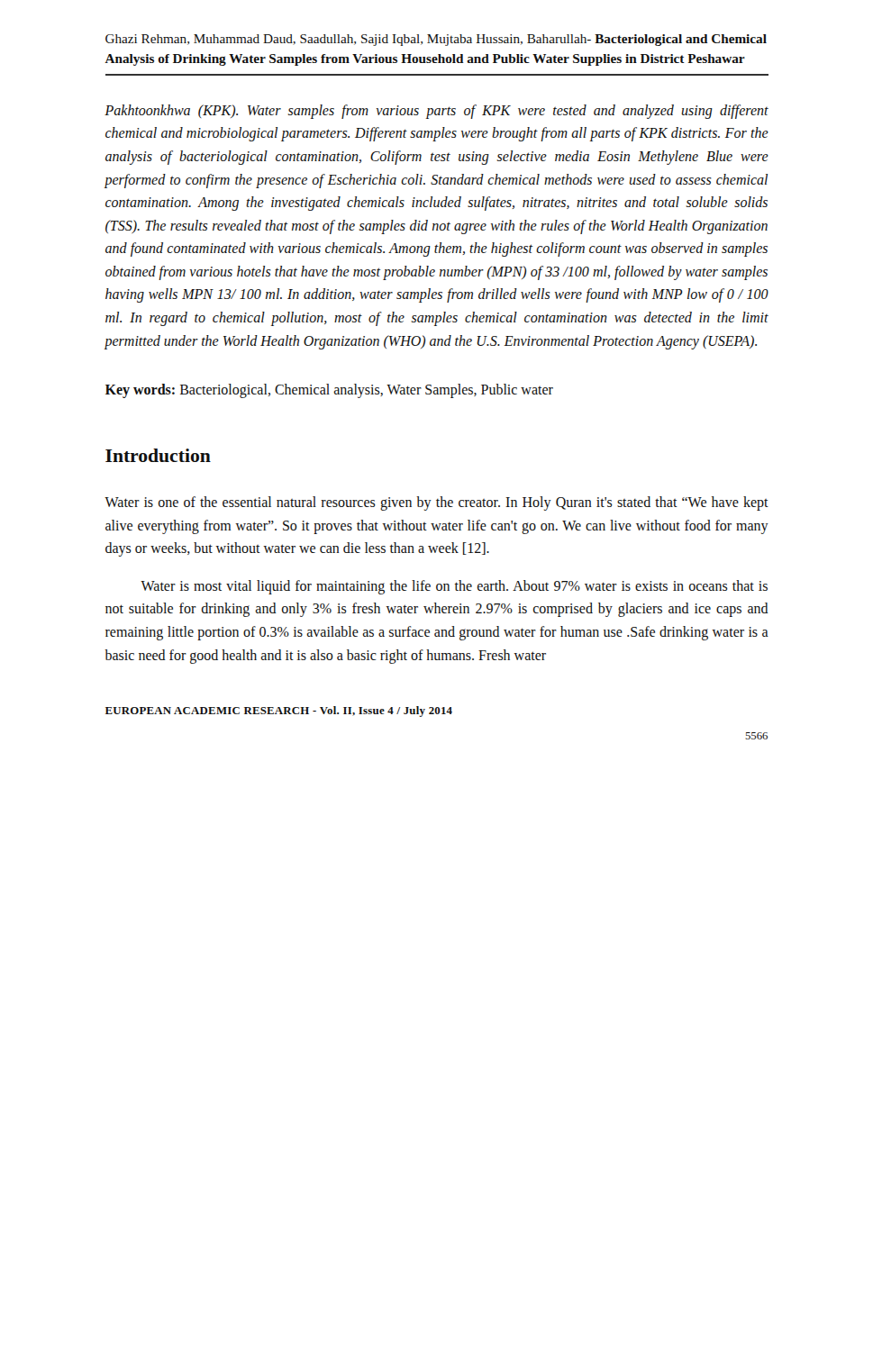Ghazi Rehman, Muhammad Daud, Saadullah, Sajid Iqbal, Mujtaba Hussain, Baharullah- Bacteriological and Chemical Analysis of Drinking Water Samples from Various Household and Public Water Supplies in District Peshawar
Pakhtoonkhwa (KPK). Water samples from various parts of KPK were tested and analyzed using different chemical and microbiological parameters. Different samples were brought from all parts of KPK districts. For the analysis of bacteriological contamination, Coliform test using selective media Eosin Methylene Blue were performed to confirm the presence of Escherichia coli. Standard chemical methods were used to assess chemical contamination. Among the investigated chemicals included sulfates, nitrates, nitrites and total soluble solids (TSS). The results revealed that most of the samples did not agree with the rules of the World Health Organization and found contaminated with various chemicals. Among them, the highest coliform count was observed in samples obtained from various hotels that have the most probable number (MPN) of 33 /100 ml, followed by water samples having wells MPN 13/ 100 ml. In addition, water samples from drilled wells were found with MNP low of 0 / 100 ml. In regard to chemical pollution, most of the samples chemical contamination was detected in the limit permitted under the World Health Organization (WHO) and the U.S. Environmental Protection Agency (USEPA).
Key words: Bacteriological, Chemical analysis, Water Samples, Public water
Introduction
Water is one of the essential natural resources given by the creator. In Holy Quran it's stated that “We have kept alive everything from water”. So it proves that without water life can't go on. We can live without food for many days or weeks, but without water we can die less than a week [12].
Water is most vital liquid for maintaining the life on the earth. About 97% water is exists in oceans that is not suitable for drinking and only 3% is fresh water wherein 2.97% is comprised by glaciers and ice caps and remaining little portion of 0.3% is available as a surface and ground water for human use .Safe drinking water is a basic need for good health and it is also a basic right of humans. Fresh water
EUROPEAN ACADEMIC RESEARCH - Vol. II, Issue 4 / July 2014
5566